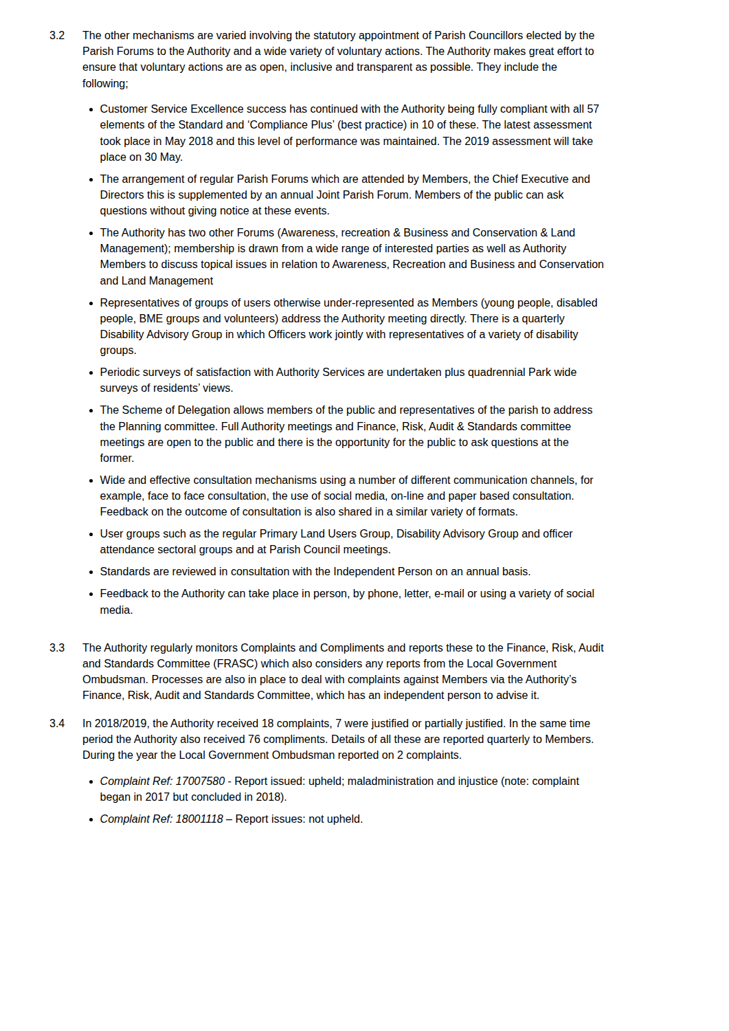3.2
The other mechanisms are varied involving the statutory appointment of Parish Councillors elected by the Parish Forums to the Authority and a wide variety of voluntary actions. The Authority makes great effort to ensure that voluntary actions are as open, inclusive and transparent as possible. They include the following;
Customer Service Excellence success has continued with the Authority being fully compliant with all 57 elements of the Standard and ‘Compliance Plus’ (best practice) in 10 of these. The latest assessment took place in May 2018 and this level of performance was maintained. The 2019 assessment will take place on 30 May.
The arrangement of regular Parish Forums which are attended by Members, the Chief Executive and Directors this is supplemented by an annual Joint Parish Forum. Members of the public can ask questions without giving notice at these events.
The Authority has two other Forums (Awareness, recreation & Business and Conservation & Land Management); membership is drawn from a wide range of interested parties as well as Authority Members to discuss topical issues in relation to Awareness, Recreation and Business and Conservation and Land Management
Representatives of groups of users otherwise under-represented as Members (young people, disabled people, BME groups and volunteers) address the Authority meeting directly. There is a quarterly Disability Advisory Group in which Officers work jointly with representatives of a variety of disability groups.
Periodic surveys of satisfaction with Authority Services are undertaken plus quadrennial Park wide surveys of residents’ views.
The Scheme of Delegation allows members of the public and representatives of the parish to address the Planning committee. Full Authority meetings and Finance, Risk, Audit & Standards committee meetings are open to the public and there is the opportunity for the public to ask questions at the former.
Wide and effective consultation mechanisms using a number of different communication channels, for example, face to face consultation, the use of social media, on-line and paper based consultation. Feedback on the outcome of consultation is also shared in a similar variety of formats.
User groups such as the regular Primary Land Users Group, Disability Advisory Group and officer attendance sectoral groups and at Parish Council meetings.
Standards are reviewed in consultation with the Independent Person on an annual basis.
Feedback to the Authority can take place in person, by phone, letter, e-mail or using a variety of social media.
3.3
The Authority regularly monitors Complaints and Compliments and reports these to the Finance, Risk, Audit and Standards Committee (FRASC) which also considers any reports from the Local Government Ombudsman. Processes are also in place to deal with complaints against Members via the Authority’s Finance, Risk, Audit and Standards Committee, which has an independent person to advise it.
3.4
In 2018/2019, the Authority received 18 complaints, 7 were justified or partially justified. In the same time period the Authority also received 76 compliments. Details of all these are reported quarterly to Members. During the year the Local Government Ombudsman reported on 2 complaints.
Complaint Ref: 17007580 - Report issued: upheld; maladministration and injustice (note: complaint began in 2017 but concluded in 2018).
Complaint Ref: 18001118 – Report issues: not upheld.